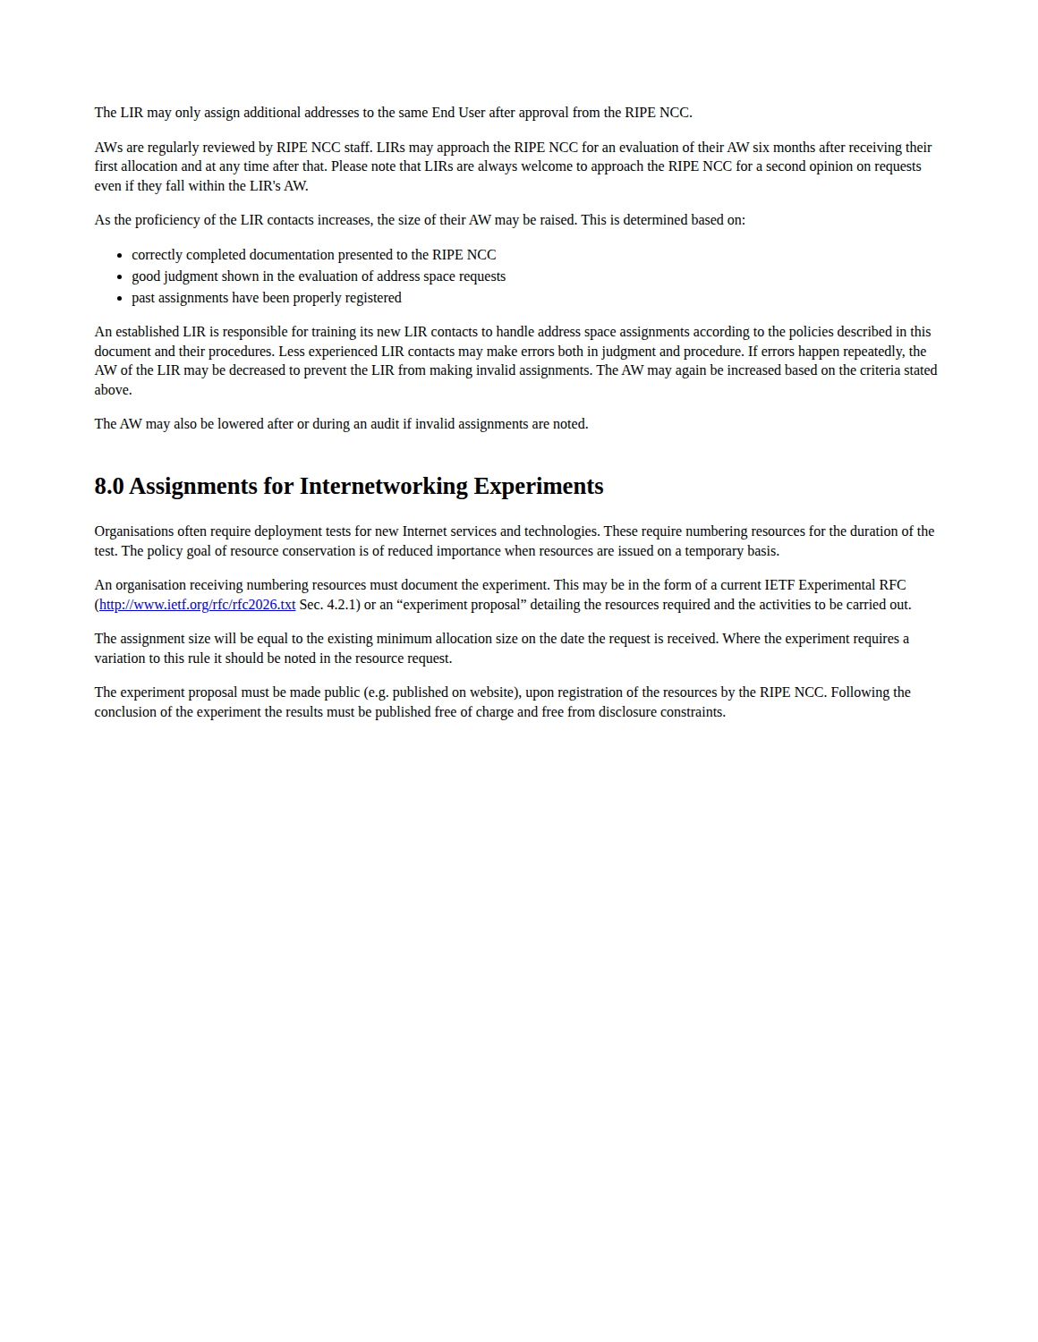The LIR may only assign additional addresses to the same End User after approval from the RIPE NCC.
AWs are regularly reviewed by RIPE NCC staff. LIRs may approach the RIPE NCC for an evaluation of their AW six months after receiving their first allocation and at any time after that. Please note that LIRs are always welcome to approach the RIPE NCC for a second opinion on requests even if they fall within the LIR's AW.
As the proficiency of the LIR contacts increases, the size of their AW may be raised. This is determined based on:
correctly completed documentation presented to the RIPE NCC
good judgment shown in the evaluation of address space requests
past assignments have been properly registered
An established LIR is responsible for training its new LIR contacts to handle address space assignments according to the policies described in this document and their procedures. Less experienced LIR contacts may make errors both in judgment and procedure. If errors happen repeatedly, the AW of the LIR may be decreased to prevent the LIR from making invalid assignments. The AW may again be increased based on the criteria stated above.
The AW may also be lowered after or during an audit if invalid assignments are noted.
8.0 Assignments for Internetworking Experiments
Organisations often require deployment tests for new Internet services and technologies. These require numbering resources for the duration of the test. The policy goal of resource conservation is of reduced importance when resources are issued on a temporary basis.
An organisation receiving numbering resources must document the experiment. This may be in the form of a current IETF Experimental RFC (http://www.ietf.org/rfc/rfc2026.txt Sec. 4.2.1) or an “experiment proposal” detailing the resources required and the activities to be carried out.
The assignment size will be equal to the existing minimum allocation size on the date the request is received. Where the experiment requires a variation to this rule it should be noted in the resource request.
The experiment proposal must be made public (e.g. published on website), upon registration of the resources by the RIPE NCC. Following the conclusion of the experiment the results must be published free of charge and free from disclosure constraints.